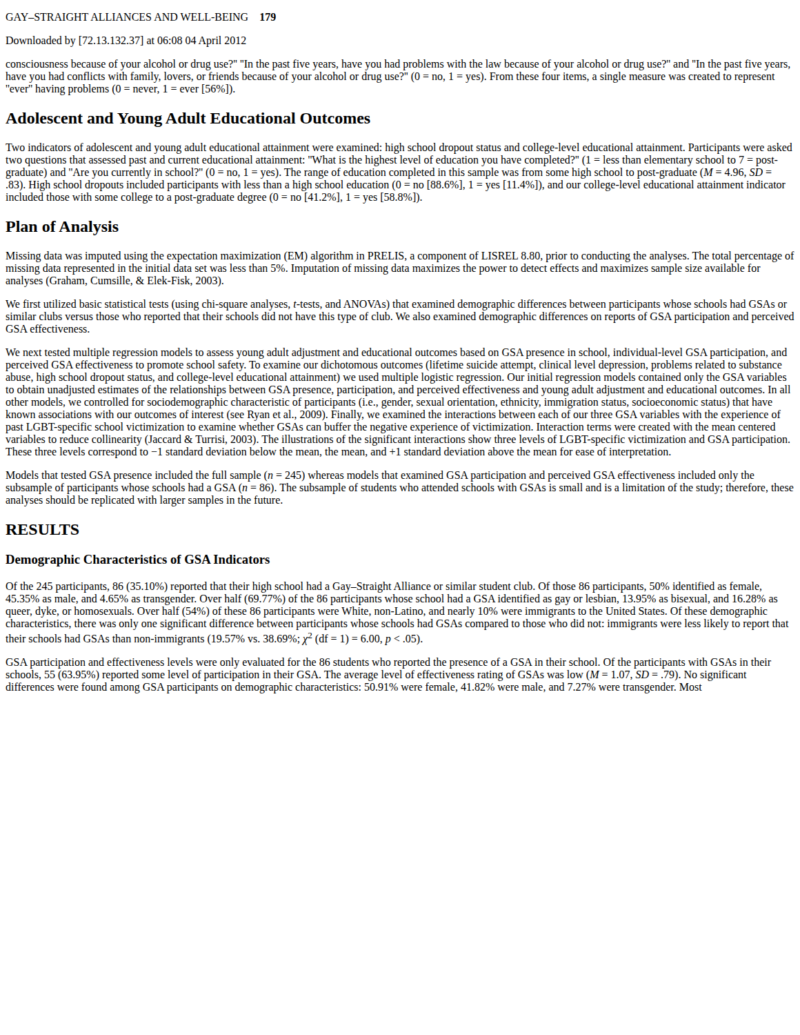GAY–STRAIGHT ALLIANCES AND WELL-BEING 179
Downloaded by [72.13.132.37] at 06:08 04 April 2012
consciousness because of your alcohol or drug use?'' ''In the past five years, have you had problems with the law because of your alcohol or drug use?'' and ''In the past five years, have you had conflicts with family, lovers, or friends because of your alcohol or drug use?'' (0 = no, 1 = yes). From these four items, a single measure was created to represent ''ever'' having problems (0 = never, 1 = ever [56%]).
Adolescent and Young Adult Educational Outcomes
Two indicators of adolescent and young adult educational attainment were examined: high school dropout status and college-level educational attainment. Participants were asked two questions that assessed past and current educational attainment: ''What is the highest level of education you have completed?'' (1 = less than elementary school to 7 = post-graduate) and ''Are you currently in school?'' (0 = no, 1 = yes). The range of education completed in this sample was from some high school to post-graduate (M = 4.96, SD = .83). High school dropouts included participants with less than a high school education (0 = no [88.6%], 1 = yes [11.4%]), and our college-level educational attainment indicator included those with some college to a post-graduate degree (0 = no [41.2%], 1 = yes [58.8%]).
Plan of Analysis
Missing data was imputed using the expectation maximization (EM) algorithm in PRELIS, a component of LISREL 8.80, prior to conducting the analyses. The total percentage of missing data represented in the initial data set was less than 5%. Imputation of missing data maximizes the power to detect effects and maximizes sample size available for analyses (Graham, Cumsille, & Elek-Fisk, 2003).
We first utilized basic statistical tests (using chi-square analyses, t-tests, and ANOVAs) that examined demographic differences between participants whose schools had GSAs or similar clubs versus those who reported that their schools did not have this type of club. We also examined demographic differences on reports of GSA participation and perceived GSA effectiveness.
We next tested multiple regression models to assess young adult adjustment and educational outcomes based on GSA presence in school, individual-level GSA participation, and perceived GSA effectiveness to promote school safety. To examine our dichotomous outcomes (lifetime suicide attempt, clinical level depression, problems related to substance abuse, high school dropout status, and college-level educational attainment) we used multiple logistic regression. Our initial regression models contained only the GSA variables to obtain unadjusted estimates of the relationships between GSA presence, participation, and perceived effectiveness and young adult adjustment and educational outcomes. In all other models, we controlled for sociodemographic characteristic of participants (i.e., gender, sexual orientation, ethnicity, immigration status, socioeconomic status) that have known associations with our outcomes of interest (see Ryan et al., 2009). Finally, we examined the interactions between each of our three GSA variables with the experience of past LGBT-specific school victimization to examine whether GSAs can buffer the negative experience of victimization. Interaction terms were created with the mean centered variables to reduce collinearity (Jaccard & Turrisi, 2003). The illustrations of the significant interactions show three levels of LGBT-specific victimization and GSA participation. These three levels correspond to −1 standard deviation below the mean, the mean, and +1 standard deviation above the mean for ease of interpretation.
Models that tested GSA presence included the full sample (n = 245) whereas models that examined GSA participation and perceived GSA effectiveness included only the subsample of participants whose schools had a GSA (n = 86). The subsample of students who attended schools with GSAs is small and is a limitation of the study; therefore, these analyses should be replicated with larger samples in the future.
RESULTS
Demographic Characteristics of GSA Indicators
Of the 245 participants, 86 (35.10%) reported that their high school had a Gay–Straight Alliance or similar student club. Of those 86 participants, 50% identified as female, 45.35% as male, and 4.65% as transgender. Over half (69.77%) of the 86 participants whose school had a GSA identified as gay or lesbian, 13.95% as bisexual, and 16.28% as queer, dyke, or homosexuals. Over half (54%) of these 86 participants were White, non-Latino, and nearly 10% were immigrants to the United States. Of these demographic characteristics, there was only one significant difference between participants whose schools had GSAs compared to those who did not: immigrants were less likely to report that their schools had GSAs than non-immigrants (19.57% vs. 38.69%; χ2 (df = 1) = 6.00, p < .05).
GSA participation and effectiveness levels were only evaluated for the 86 students who reported the presence of a GSA in their school. Of the participants with GSAs in their schools, 55 (63.95%) reported some level of participation in their GSA. The average level of effectiveness rating of GSAs was low (M = 1.07, SD = .79). No significant differences were found among GSA participants on demographic characteristics: 50.91% were female, 41.82% were male, and 7.27% were transgender. Most